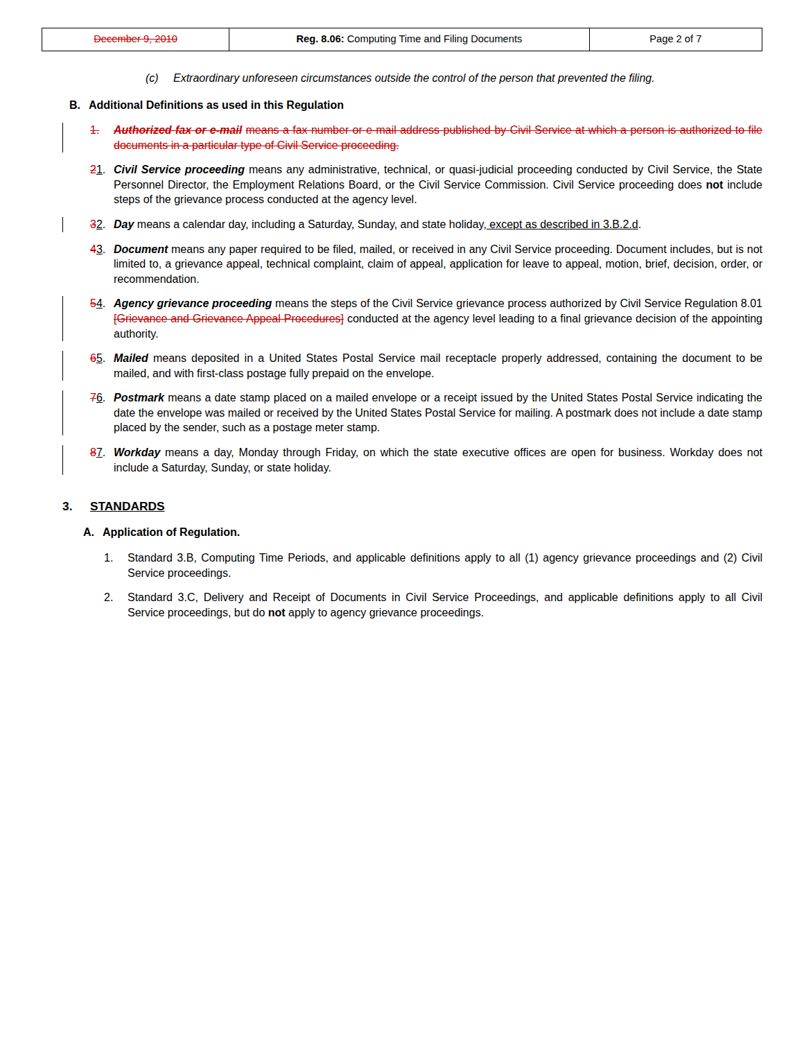| December 9, 2010 | Reg. 8.06: Computing Time and Filing Documents | Page 2 of 7 |
(c) Extraordinary unforeseen circumstances outside the control of the person that prevented the filing.
B. Additional Definitions as used in this Regulation
1. Authorized fax or e-mail means a fax number or e-mail address published by Civil Service at which a person is authorized to file documents in a particular type of Civil Service proceeding.
21. Civil Service proceeding means any administrative, technical, or quasi-judicial proceeding conducted by Civil Service, the State Personnel Director, the Employment Relations Board, or the Civil Service Commission. Civil Service proceeding does not include steps of the grievance process conducted at the agency level.
32. Day means a calendar day, including a Saturday, Sunday, and state holiday, except as described in 3.B.2.d.
43. Document means any paper required to be filed, mailed, or received in any Civil Service proceeding. Document includes, but is not limited to, a grievance appeal, technical complaint, claim of appeal, application for leave to appeal, motion, brief, decision, order, or recommendation.
54. Agency grievance proceeding means the steps of the Civil Service grievance process authorized by Civil Service Regulation 8.01 [Grievance and Grievance Appeal Procedures] conducted at the agency level leading to a final grievance decision of the appointing authority.
65. Mailed means deposited in a United States Postal Service mail receptacle properly addressed, containing the document to be mailed, and with first-class postage fully prepaid on the envelope.
76. Postmark means a date stamp placed on a mailed envelope or a receipt issued by the United States Postal Service indicating the date the envelope was mailed or received by the United States Postal Service for mailing. A postmark does not include a date stamp placed by the sender, such as a postage meter stamp.
87. Workday means a day, Monday through Friday, on which the state executive offices are open for business. Workday does not include a Saturday, Sunday, or state holiday.
3. STANDARDS
A. Application of Regulation.
1. Standard 3.B, Computing Time Periods, and applicable definitions apply to all (1) agency grievance proceedings and (2) Civil Service proceedings.
2. Standard 3.C, Delivery and Receipt of Documents in Civil Service Proceedings, and applicable definitions apply to all Civil Service proceedings, but do not apply to agency grievance proceedings.